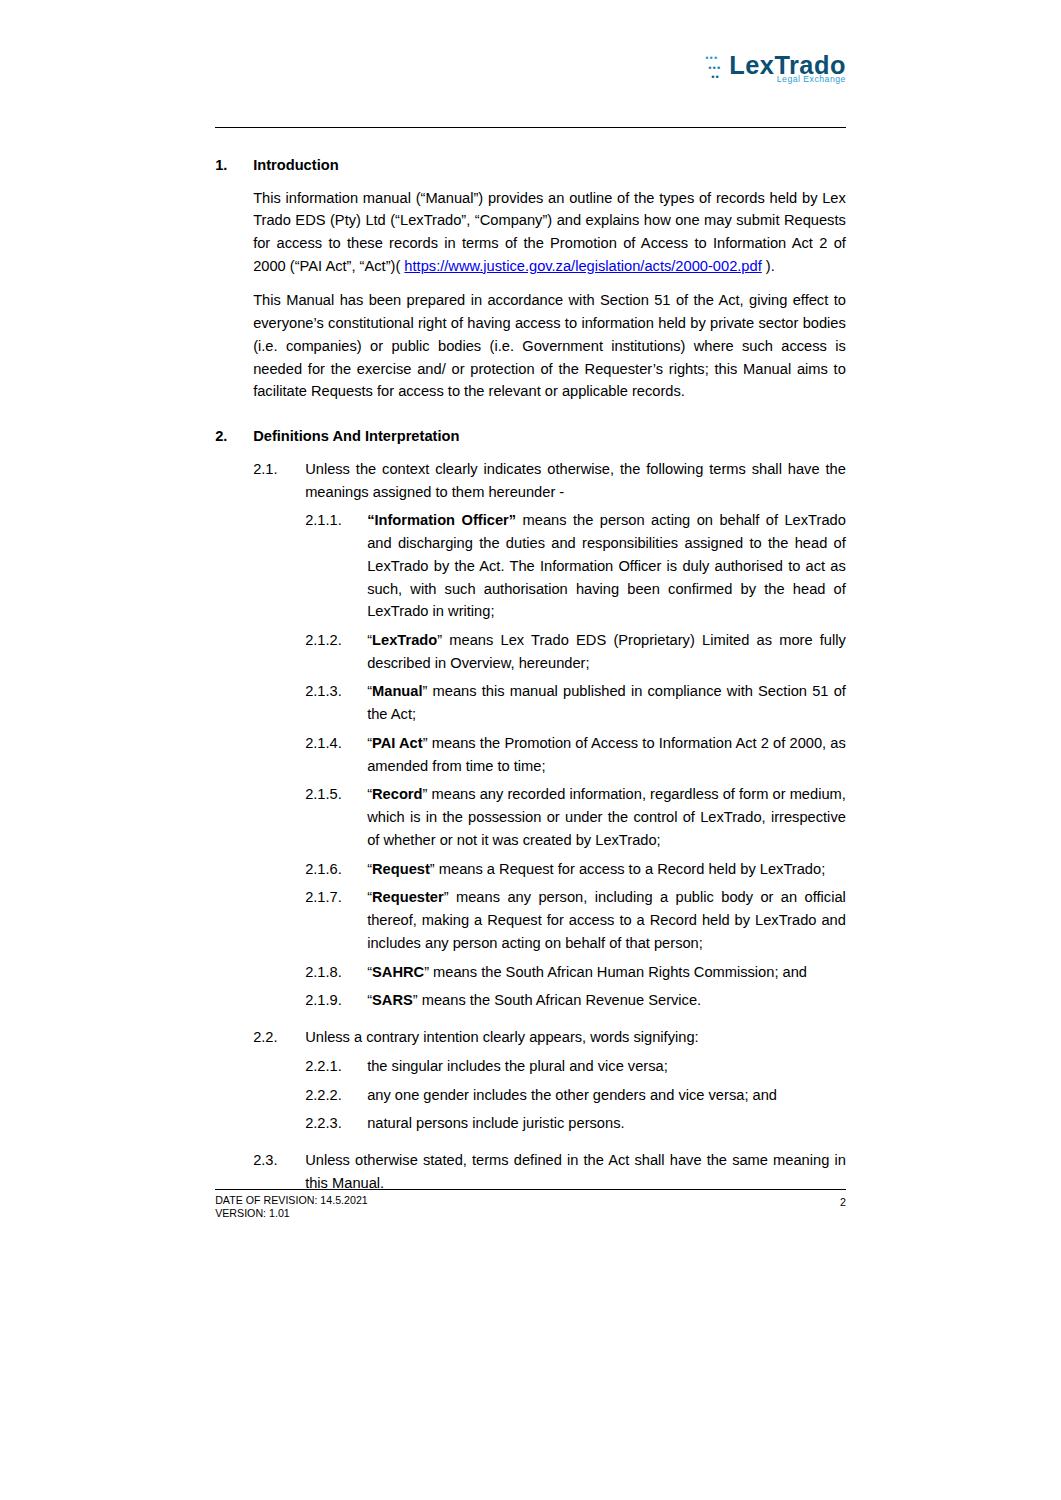••• ••• •• Lex Trado
Legal Exchange
1.
Introduction
This information manual (“Manual”) provides an outline of the types of records held by Lex Trado EDS (Pty) Ltd (“LexTrado”, “Company”) and explains how one may submit Requests for access to these records in terms of the Promotion of Access to Information Act 2 of 2000 (“PAI Act”, “Act”)( https://www.justice.gov.za/legislation/acts/2000-002.pdf ).
This Manual has been prepared in accordance with Section 51 of the Act, giving effect to everyone’s constitutional right of having access to information held by private sector bodies (i.e. companies) or public bodies (i.e. Government institutions) where such access is needed for the exercise and/ or protection of the Requester’s rights; this Manual aims to facilitate Requests for access to the relevant or applicable records.
2.
Definitions And Interpretation
2.1.
Unless the context clearly indicates otherwise, the following terms shall have the meanings assigned to them hereunder -
2.1.1.
“Information Officer” means the person acting on behalf of LexTrado and discharging the duties and responsibilities assigned to the head of LexTrado by the Act. The Information Officer is duly authorised to act as such, with such authorisation having been confirmed by the head of LexTrado in writing;
2.1.2.
“LexTrado” means Lex Trado EDS (Proprietary) Limited as more fully described in Overview, hereunder;
2.1.3.
“Manual” means this manual published in compliance with Section 51 of the Act;
2.1.4.
“PAI Act” means the Promotion of Access to Information Act 2 of 2000, as amended from time to time;
2.1.5.
“Record” means any recorded information, regardless of form or medium, which is in the possession or under the control of LexTrado, irrespective of whether or not it was created by LexTrado;
2.1.6.
“Request” means a Request for access to a Record held by LexTrado;
2.1.7.
“Requester” means any person, including a public body or an official thereof, making a Request for access to a Record held by LexTrado and includes any person acting on behalf of that person;
2.1.8.
“SAHRC” means the South African Human Rights Commission; and
2.1.9.
“SARS” means the South African Revenue Service.
2.2.
Unless a contrary intention clearly appears, words signifying:
2.2.1.
the singular includes the plural and vice versa;
2.2.2.
any one gender includes the other genders and vice versa; and
2.2.3.
natural persons include juristic persons.
2.3.
Unless otherwise stated, terms defined in the Act shall have the same meaning in this Manual.
DATE OF REVISION: 14.5.2021
VERSION: 1.01
2